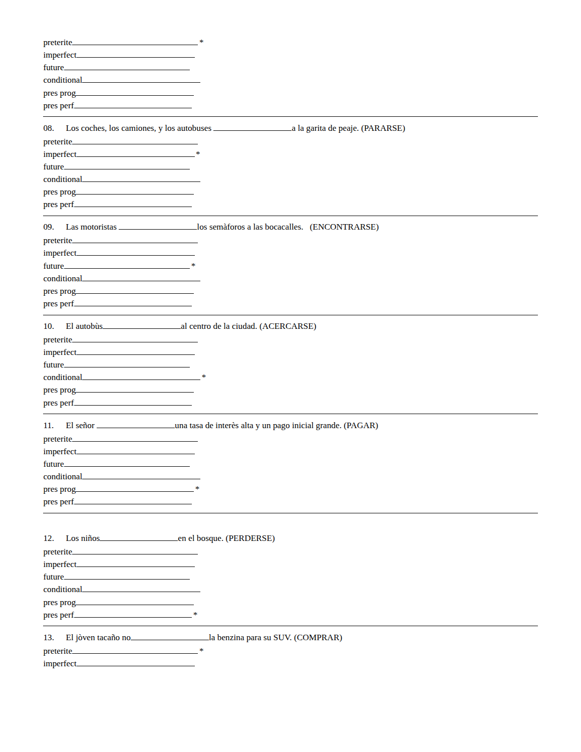preterite *
imperfect
future
conditional
pres prog
pres perf
08. Los coches, los camiones, y los autobuses a la garita de peaje. (PARARSE)
preterite
imperfect *
future
conditional
pres prog
pres perf
09. Las motoristas los semàforos a las bocacalles. (ENCONTRARSE)
preterite
imperfect
future *
conditional
pres prog
pres perf
10. El autobùs al centro de la ciudad. (ACERCARSE)
preterite
imperfect
future
conditional *
pres prog
pres perf
11. El señor una tasa de interès alta y un pago inicial grande. (PAGAR)
preterite
imperfect
future
conditional
pres prog *
pres perf
12. Los niños en el bosque. (PERDERSE)
preterite
imperfect
future
conditional
pres prog
pres perf *
13. El jòven tacaño no la benzina para su SUV. (COMPRAR)
preterite *
imperfect